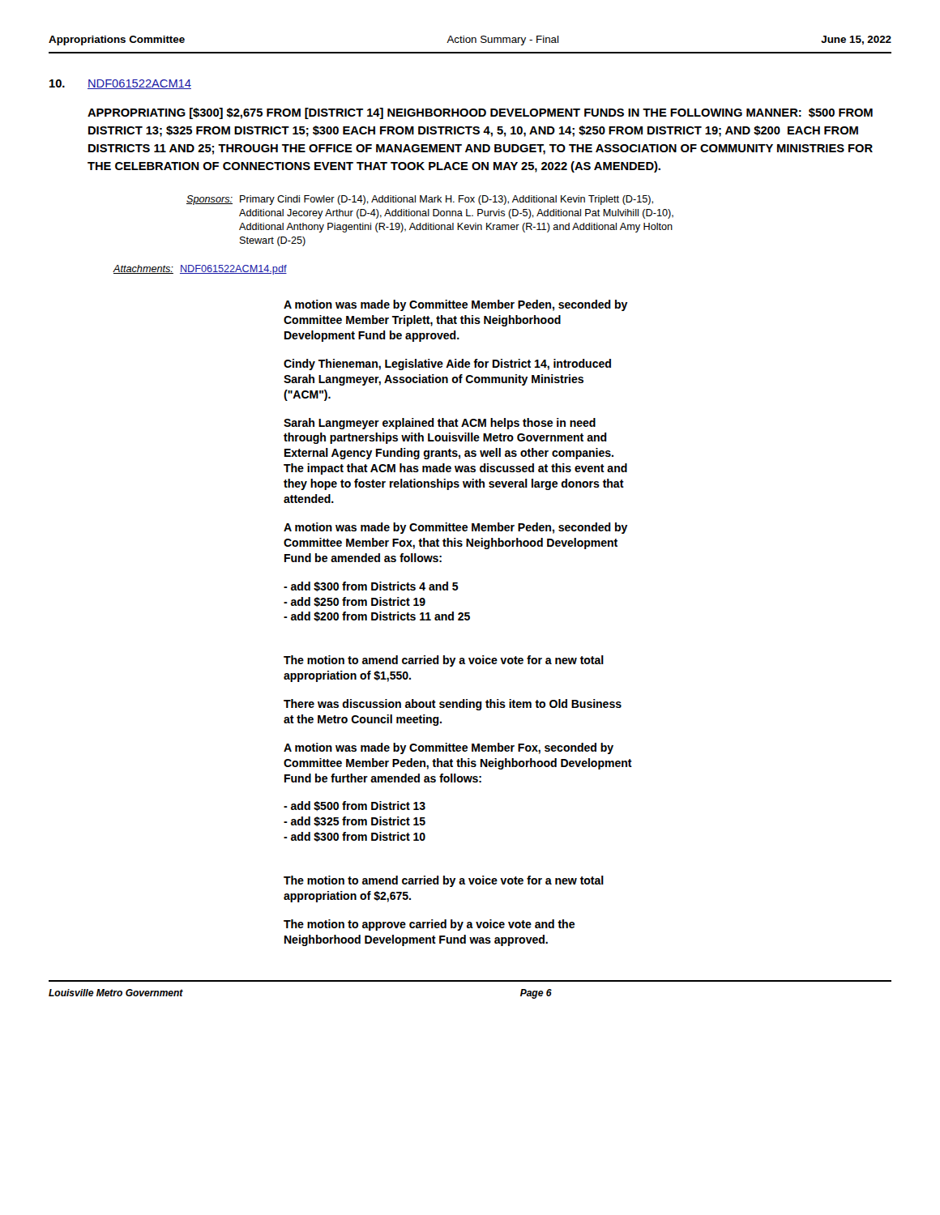Appropriations Committee
Action Summary - Final
June 15, 2022
10.
NDF061522ACM14
APPROPRIATING [$300] $2,675 FROM [DISTRICT 14] NEIGHBORHOOD DEVELOPMENT FUNDS IN THE FOLLOWING MANNER: $500 FROM DISTRICT 13; $325 FROM DISTRICT 15; $300 EACH FROM DISTRICTS 4, 5, 10, AND 14; $250 FROM DISTRICT 19; AND $200 EACH FROM DISTRICTS 11 AND 25; THROUGH THE OFFICE OF MANAGEMENT AND BUDGET, TO THE ASSOCIATION OF COMMUNITY MINISTRIES FOR THE CELEBRATION OF CONNECTIONS EVENT THAT TOOK PLACE ON MAY 25, 2022 (AS AMENDED).
Sponsors:
Primary Cindi Fowler (D-14), Additional Mark H. Fox (D-13), Additional Kevin Triplett (D-15), Additional Jecorey Arthur (D-4), Additional Donna L. Purvis (D-5), Additional Pat Mulvihill (D-10), Additional Anthony Piagentini (R-19), Additional Kevin Kramer (R-11) and Additional Amy Holton Stewart (D-25)
Attachments:
NDF061522ACM14.pdf
A motion was made by Committee Member Peden, seconded by Committee Member Triplett, that this Neighborhood Development Fund be approved.
Cindy Thieneman, Legislative Aide for District 14, introduced Sarah Langmeyer, Association of Community Ministries ("ACM").
Sarah Langmeyer explained that ACM helps those in need through partnerships with Louisville Metro Government and External Agency Funding grants, as well as other companies. The impact that ACM has made was discussed at this event and they hope to foster relationships with several large donors that attended.
A motion was made by Committee Member Peden, seconded by Committee Member Fox, that this Neighborhood Development Fund be amended as follows:
- add $300 from Districts 4 and 5
- add $250 from District 19
- add $200 from Districts 11 and 25
The motion to amend carried by a voice vote for a new total appropriation of $1,550.
There was discussion about sending this item to Old Business at the Metro Council meeting.
A motion was made by Committee Member Fox, seconded by Committee Member Peden, that this Neighborhood Development Fund be further amended as follows:
- add $500 from District 13
- add $325 from District 15
- add $300 from District 10
The motion to amend carried by a voice vote for a new total appropriation of $2,675.
The motion to approve carried by a voice vote and the Neighborhood Development Fund was approved.
Louisville Metro Government
Page 6